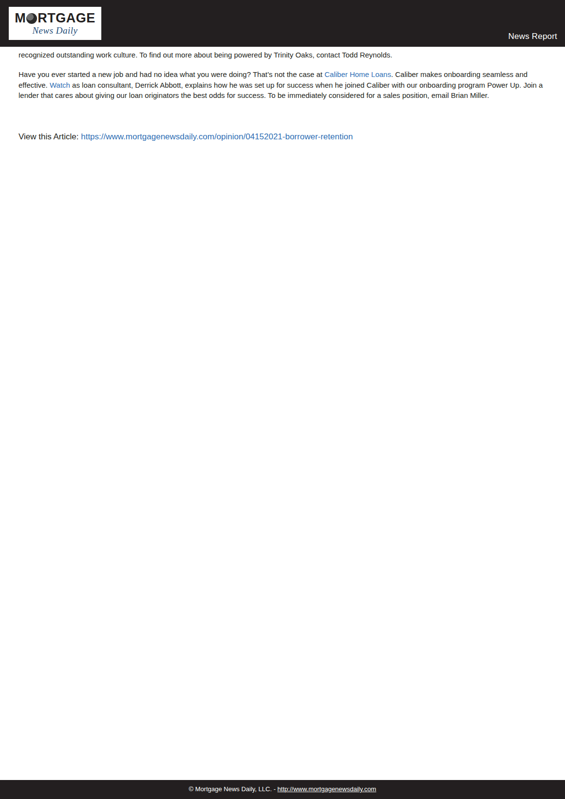M RTGAGE
News Daily
News Report
recognized outstanding work culture. To find out more about being powered by Trinity Oaks, contact Todd Reynolds.
Have you ever started a new job and had no idea what you were doing? That’s not the case at Caliber Home Loans. Caliber makes onboarding seamless and effective. Watch as loan consultant, Derrick Abbott, explains how he was set up for success when he joined Caliber with our onboarding program Power Up. Join a lender that cares about giving our loan originators the best odds for success. To be immediately considered for a sales position, email Brian Miller.
View this Article: https://www.mortgagenewsdaily.com/opinion/04152021-borrower-retention
© Mortgage News Daily, LLC. - http://www.mortgagenewsdaily.com